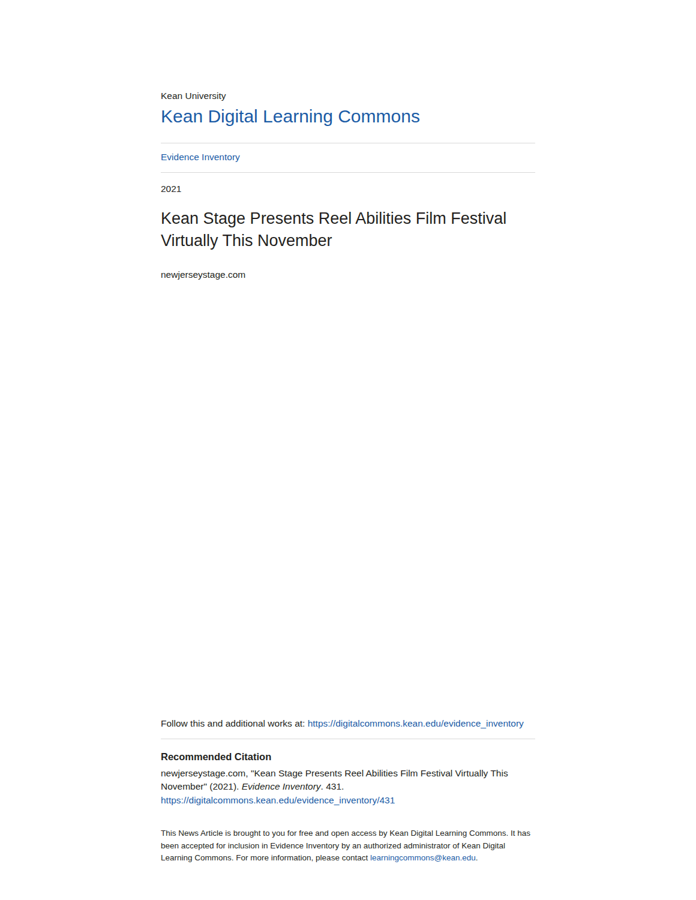Kean University
Kean Digital Learning Commons
Evidence Inventory
2021
Kean Stage Presents Reel Abilities Film Festival Virtually This November
newjerseystage.com
Follow this and additional works at: https://digitalcommons.kean.edu/evidence_inventory
Recommended Citation
newjerseystage.com, "Kean Stage Presents Reel Abilities Film Festival Virtually This November" (2021). Evidence Inventory. 431.
https://digitalcommons.kean.edu/evidence_inventory/431
This News Article is brought to you for free and open access by Kean Digital Learning Commons. It has been accepted for inclusion in Evidence Inventory by an authorized administrator of Kean Digital Learning Commons. For more information, please contact learningcommons@kean.edu.